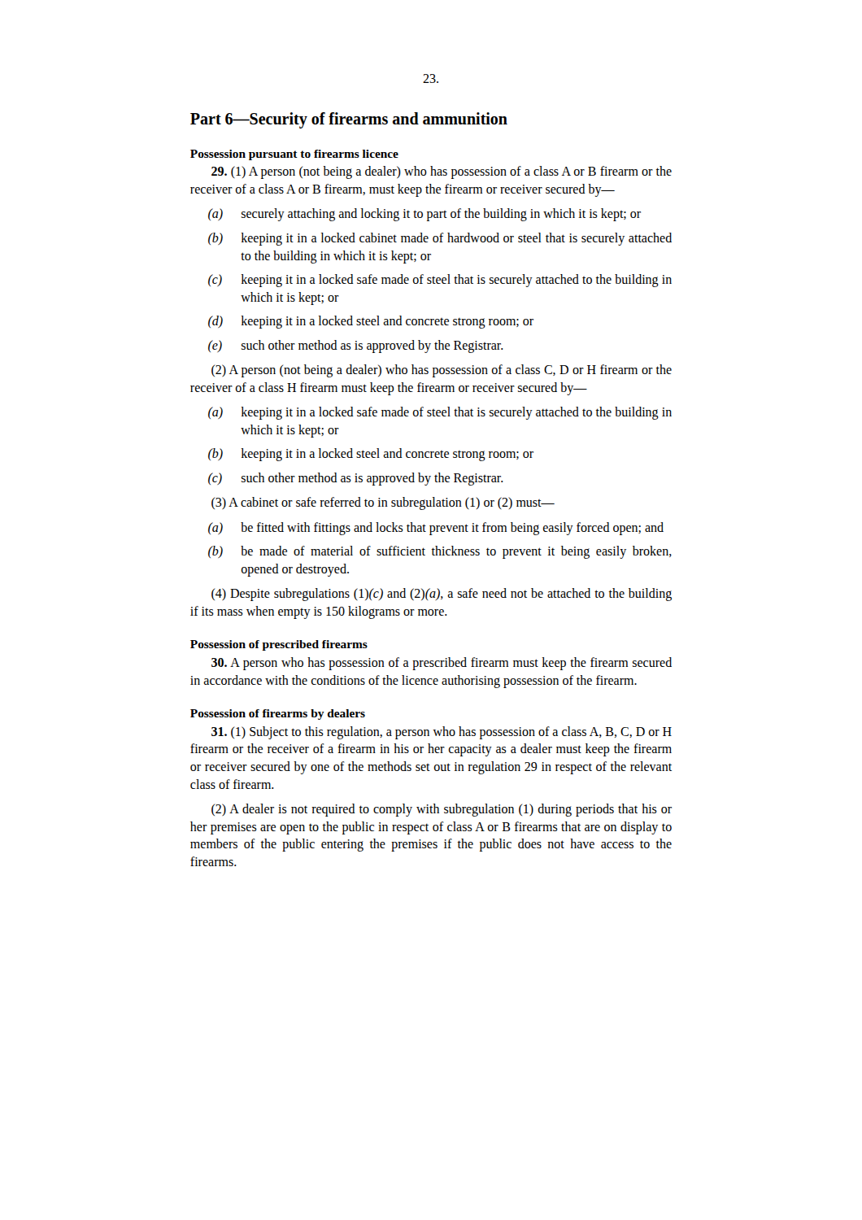23.
Part 6—Security of firearms and ammunition
Possession pursuant to firearms licence
29. (1) A person (not being a dealer) who has possession of a class A or B firearm or the receiver of a class A or B firearm, must keep the firearm or receiver secured by—
(a) securely attaching and locking it to part of the building in which it is kept; or
(b) keeping it in a locked cabinet made of hardwood or steel that is securely attached to the building in which it is kept; or
(c) keeping it in a locked safe made of steel that is securely attached to the building in which it is kept; or
(d) keeping it in a locked steel and concrete strong room; or
(e) such other method as is approved by the Registrar.
(2) A person (not being a dealer) who has possession of a class C, D or H firearm or the receiver of a class H firearm must keep the firearm or receiver secured by—
(a) keeping it in a locked safe made of steel that is securely attached to the building in which it is kept; or
(b) keeping it in a locked steel and concrete strong room; or
(c) such other method as is approved by the Registrar.
(3) A cabinet or safe referred to in subregulation (1) or (2) must—
(a) be fitted with fittings and locks that prevent it from being easily forced open; and
(b) be made of material of sufficient thickness to prevent it being easily broken, opened or destroyed.
(4) Despite subregulations (1)(c) and (2)(a), a safe need not be attached to the building if its mass when empty is 150 kilograms or more.
Possession of prescribed firearms
30. A person who has possession of a prescribed firearm must keep the firearm secured in accordance with the conditions of the licence authorising possession of the firearm.
Possession of firearms by dealers
31. (1) Subject to this regulation, a person who has possession of a class A, B, C, D or H firearm or the receiver of a firearm in his or her capacity as a dealer must keep the firearm or receiver secured by one of the methods set out in regulation 29 in respect of the relevant class of firearm.
(2) A dealer is not required to comply with subregulation (1) during periods that his or her premises are open to the public in respect of class A or B firearms that are on display to members of the public entering the premises if the public does not have access to the firearms.